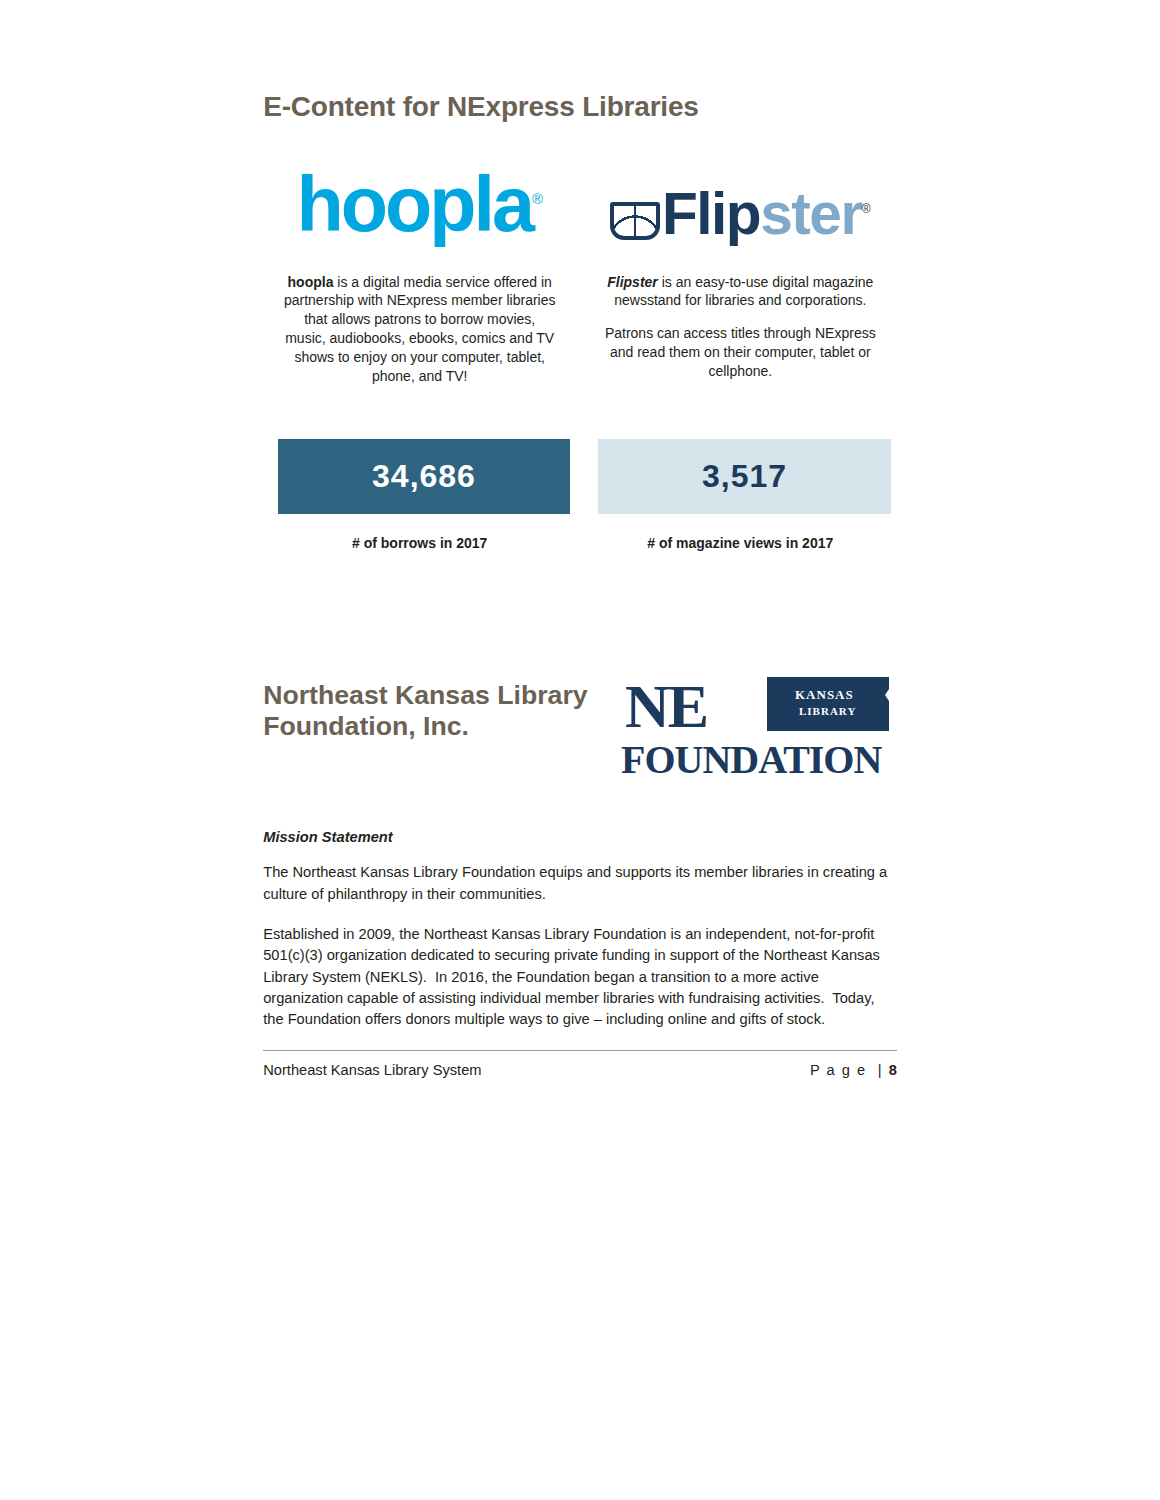E-Content for NExpress Libraries
hoopla®
Flip ster®
hoopla is a digital media service offered in partnership with NExpress member libraries that allows patrons to borrow movies, music, audiobooks, ebooks, comics and TV shows to enjoy on your computer, tablet, phone, and TV!
Flipster is an easy-to-use digital magazine newsstand for libraries and corporations.
Patrons can access titles through NExpress and read them on their computer, tablet or cellphone.
34,686
# of borrows in 2017
3,517
# of magazine views in 2017
Northeast Kansas Library
Foundation, Inc.
NE KANSAS LIBRARY FOUNDATION
Mission Statement
The Northeast Kansas Library Foundation equips and supports its member libraries in creating a culture of philanthropy in their communities.
Established in 2009, the Northeast Kansas Library Foundation is an independent, not-for-profit 501(c)(3) organization dedicated to securing private funding in support of the Northeast Kansas Library System (NEKLS). In 2016, the Foundation began a transition to a more active organization capable of assisting individual member libraries with fundraising activities. Today, the Foundation offers donors multiple ways to give – including online and gifts of stock.
Northeast Kansas Library System
P a g e | 8